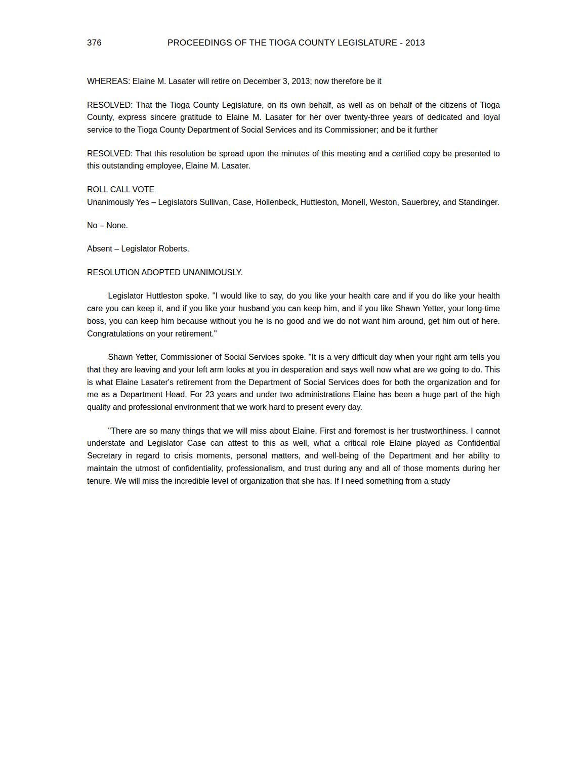376 PROCEEDINGS OF THE TIOGA COUNTY LEGISLATURE - 2013
WHEREAS: Elaine M. Lasater will retire on December 3, 2013; now therefore be it
RESOLVED: That the Tioga County Legislature, on its own behalf, as well as on behalf of the citizens of Tioga County, express sincere gratitude to Elaine M. Lasater for her over twenty-three years of dedicated and loyal service to the Tioga County Department of Social Services and its Commissioner; and be it further
RESOLVED: That this resolution be spread upon the minutes of this meeting and a certified copy be presented to this outstanding employee, Elaine M. Lasater.
ROLL CALL VOTE
Unanimously Yes – Legislators Sullivan, Case, Hollenbeck, Huttleston, Monell, Weston, Sauerbrey, and Standinger.
No – None.
Absent – Legislator Roberts.
RESOLUTION ADOPTED UNANIMOUSLY.
Legislator Huttleston spoke. "I would like to say, do you like your health care and if you do like your health care you can keep it, and if you like your husband you can keep him, and if you like Shawn Yetter, your long-time boss, you can keep him because without you he is no good and we do not want him around, get him out of here. Congratulations on your retirement."
Shawn Yetter, Commissioner of Social Services spoke. "It is a very difficult day when your right arm tells you that they are leaving and your left arm looks at you in desperation and says well now what are we going to do. This is what Elaine Lasater's retirement from the Department of Social Services does for both the organization and for me as a Department Head. For 23 years and under two administrations Elaine has been a huge part of the high quality and professional environment that we work hard to present every day.
"There are so many things that we will miss about Elaine. First and foremost is her trustworthiness. I cannot understate and Legislator Case can attest to this as well, what a critical role Elaine played as Confidential Secretary in regard to crisis moments, personal matters, and well-being of the Department and her ability to maintain the utmost of confidentiality, professionalism, and trust during any and all of those moments during her tenure. We will miss the incredible level of organization that she has. If I need something from a study